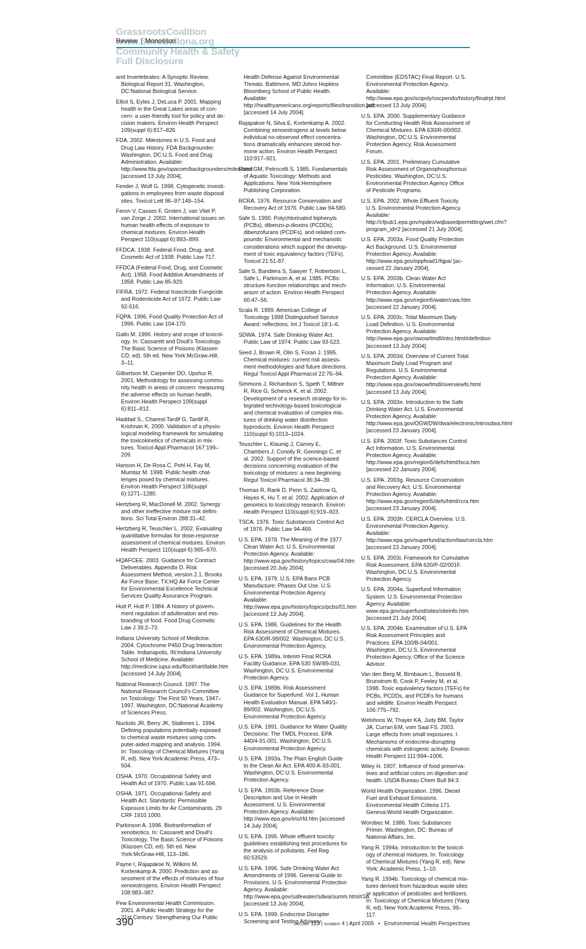GrassrootsCoalition
www.SaveBallona.org
Community Health & Safety
Full Disclosure
Review|Monosson
and Invertebrates: A Synoptic Review. Biological Report 31. Washington, DC:National Biological Service.
Elliot S, Eyles J, DeLuca P. 2001. Mapping health in the Great Lakes areas of concern: a user-friendly tool for policy and decision makers. Environ Health Perspect 109(suppl 6):817–826.
FDA. 2002. Milestones in U.S. Food and Drug Law History. FDA Backgrounder. Washington, DC:U.S. Food and Drug Administration. Available: http://www.fda.gov/opacom/backgrounders/miles.html [accessed 13 July 2004].
Fender J, Wolf G. 1998. Cytogenetic investigations in employees from waste disposal sites. Toxicol Lett 96–97:149–154.
Feron V, Casses F, Groten J, van Vliet P, van Zorge J. 2002. International issues on human health effects of exposure to chemical mixtures. Environ Health Perspect 110(suppl 6):893–899.
FFDCA. 1938. Federal Food, Drug, and Cosmetic Act of 1938. Public Law 717.
FFDCA (Federal Food, Drug, and Cosmetic Act). 1958. Food Additive Amendments of 1958. Public Law 85-929.
FIFRA. 1972. Federal Insecticide Fungicide and Rodenticide Act of 1972. Public Law 92-516.
FQPA. 1996. Food Quality Protection Act of 1996. Public Law 104-170.
Gallo M. 1996. History and scope of toxicology. In: Cassarett and Doull's Toxicology. The Basic Science of Poisons (Klassen CD, ed). 5th ed. New York:McGraw-Hill, 3–11.
Gilbertson M, Carpenter DO, Upshur R. 2001. Methodology for assessing community health in areas of concern: measuring the adverse effects on human health. Environ Health Perspect 109(suppl 6):811–812.
Haddad S., Charest-Tardif G, Tardif R, Krishnan K. 2000. Validation of a physiological modeling framework for simulating the toxicokinetics of chemicals in mixtures. Toxicol Appl Pharmacol 167:199–209.
Hanson H, De Rosa C, Pohl H, Fay M, Mumtaz M. 1998. Public health challenges posed by chemical mixtures. Environ Health Perspect 106(suppl 6):1271–1280.
Hertzberg R, MacDonell M. 2002. Synergy and other ineffective mixture risk definitions. Sci Total Environ 288:31–42.
Hertzberg R, Teuschler L. 2002. Evaluating quantitative formulas for dose-response assessment of chemical mixtures. Environ Health Perspect 110(suppl 6):965–970.
HQAFCEE. 2003. Guidance for Contract Deliverables. Appendix D. Risk Assessment Method, version 2.1. Brooks Air Force Base, TX:HQ Air Force Center for Environmental Excellence Technical Services Quality Assurance Program.
Hutt P, Hutt P. 1984. A history of government regulation of adulteration and misbranding of food. Food Drug Cosmetic Law J 39:2–73.
Indiana University School of Medicine. 2004. Cytochrome P450 Drug Interaction Table. Indianapolis, IN:Indiana University School of Medicine. Available: http://medicine.iupui.edu/flockhart/table.htm [accessed 14 July 2004].
National Research Council. 1997. The National Research Council's Committee on Toxicology: The First 50 Years, 1947–1997. Washington, DC:National Academy of Sciences Press.
Nuckols JR, Berry JK, Stallones L. 1994. Defining populations potentially exposed to chemical waste mixtures using computer-aided mapping and analysis. 1994. In: Toxicology of Chemical Mixtures (Yang R, ed). New York:Academic Press, 473–504.
OSHA. 1970. Occupational Safety and Health Act of 1970. Public Law 91-596.
OSHA. 1971. Occupational Safety and Health Act. Standards: Permissible Exposure Limits for Air Contaminants. 29 CRF 1910.1000.
Parkinson A. 1996. Biotranformation of xenobiotics. In: Cassarett and Doull's Toxicology. The Basic Science of Poisons (Klassen CD, ed). 5th ed. New York:McGraw-Hill, 113–186.
Payne I, Rajapakse N, Wilkins M, Kortenkamp A. 2000. Prediction and assessment of the effects of mixtures of four xenoestrogens. Environ Health Perspect 108:983–987.
Pew Environmental Health Commission. 2001. A Public Health Strategy for the 21st Century: Strengthening Our Public Health Defense Against Environmental Threats. Baltimore, MD:Johns Hopkins Bloomberg School of Public Health. Available: http://healthyamericans.org/reports/files/transition.pdf [accessed 14 July 2004].
Rajapakse N, Silva E, Kortenkamp A. 2002. Combining xenoestrogens at levels below individual no-observed effect concentrations dramatically enhances steroid hormone action. Environ Health Perspect 110:917–921.
Rand GM, Petrocelli S. 1985. Fundamentals of Aquatic Toxicology: Methods and Applications. New York:Hemisphere Publishing Corporation.
RCRA. 1976. Resource Conservation and Recovery Act of 1976. Public Law 94-580.
Safe S. 1990. Polychlorinated biphenyls (PCBs), dibenzo-p-dioxins (PCDDs), dibenzofurans (PCDFs), and related compounds: Environmental and mechanistic considerations which support the development of toxic equivalency factors (TEFs). Toxicol 21:51-87.
Safe S, Bandiera S, Sawyer T, Robertson L, Safe L, Parkinson A, et al. 1985. PCBs: structure-function relationships and mechanism of action. Environ Health Perspect 60:47–56.
Scala R. 1999. American College of Toxicology 1998 Distinguished Service Award: reflections. Int J Toxicol 18:1–6.
SDWA. 1974. Safe Drinking Water Act. Public Law of 1974. Public Law 93-523.
Seed J, Brown R, Olin S, Foran J. 1995. Chemical mixtures: current risk assessment methodologies and future directions. Regul Toxicol Appl Pharmacol 22:76–94.
Simmons J, Richardson S, Speth T, Miltner R, Rice G, Schenck K, et al. 2002. Development of a research strategy for integrated technology-based toxicological and chemical evaluation of complex mixtures of drinking water disinfection byproducts. Environ Health Perspect 110(suppl 6):1013–1024.
Teuschler L, Klaunig J, Carney E, Chambers J, Conolly R, Gennings C, et al. 2002. Support of the science-based decisions concerning evaluation of the toxicology of mixtures: a new beginning. Regul Toxicol Pharmacol 36:34–39.
Thomas R, Rank D, Penn S, Zastrow G, Hayes K, Hu T, et al. 2002. Application of genomics to toxicology research. Environ Health Perspect 110(suppl 6):919–923.
TSCA. 1976. Toxic Substances Control Act of 1976. Public Law 94-469.
U.S. EPA. 1978. The Meaning of the 1977 Clean Water Act. U.S. Environmental Protection Agency. Available: http://www.epa.gov/history/topics/cwa/04.htm [accessed 20 July 2004].
U.S. EPA. 1979. U.S. EPA Bans PCB Manufacture; Phases Out Use. U.S. Environmental Protection Agency. Available: http://www.epa.gov/history/topics/pcbs/01.htm [accessed 13 July 2004].
U.S. EPA. 1986. Guidelines for the Health Risk Assessment of Chemical Mixtures. EPA 630/R-98/002. Washington, DC:U.S. Environmental Protection Agency.
U.S. EPA. 1989a. Interim Final RCRA Facility Guidance. EPA 530 SW/89-031. Washington, DC:U.S. Environmental Protection Agency.
U.S. EPA. 1989b. Risk Assessment Guidance for Superfund. Vol 1. Human Health Evaluation Manual. EPA 540/1-89/002. Washington, DC:U.S. Environmental Protection Agency.
U.S. EPA. 1991. Guidance for Water Quality Decisions: The TMDL Process. EPA 440/4-91-001. Washington, DC:U.S. Environmental Protection Agency.
U.S. EPA. 1993a. The Plain English Guide to the Clean Air Act. EPA 400-K-93-001. Washington, DC:U.S. Environmental Protection Agency.
U.S. EPA. 1993b. Reference Dose: Description and Use in Health Assessment. U.S. Environmental Protection Agency. Available: http://www.epa.gov/iris/rfd.htm [accessed 14 July 2004].
U.S. EPA. 1995. Whole effluent toxicity: guidelines establishing test procedures for the analysis of pollutants. Fed Reg 60:53529.
U.S. EPA. 1996. Safe Drinking Water Act Amendments of 1996. General Guide to Provisions. U.S. Environmental Protection Agency. Available: http://www.epa.gov/safewater/sdwa/summ.html#3A [accessed 13 July 2004].
U.S. EPA. 1999. Endocrine Disrupter Screening and Testing Advisory Committee (EDSTAC) Final Report. U.S. Environmental Protection Agency. Available: http://www.epa.gov/scipoly/oscpendo/history/finalrpt.html [accessed 13 July 2004].
U.S. EPA. 2000. Supplementary Guidance for Conducting Health Risk Assessment of Chemical Mixtures. EPA 630/R-00/002. Washington, DC:U.S. Environmental Protection Agency, Risk Assessment Forum.
U.S. EPA. 2001. Preliminary Cumulative Risk Assessment of Organophosphorous Pesticides. Washington, DC:U.S. Environmental Protection Agency Office of Pesticide Programs.
U.S. EPA. 2002. Whole Effluent Toxicity. U.S. Environmental Protection Agency. Available: http://cfpub1.epa.gov/npdes/wqbasedpermitting/wet.cfm?program_id=2 [accessed 21 July 2004].
U.S. EPA. 2003a. Food Quality Protection Act Background. U.S. Environmental Protection Agency. Available: http://www.epa.gov/oppfead1/fqpa/ [accessed 22 January 2004].
U.S. EPA. 2003b. Clean Water Act Information. U.S. Environmental Protection Agency. Available: http://www.epa.gov/region5/water/cwa.htm [accessed 22 January 2004].
U.S. EPA. 2003c. Total Maximum Daily Load Definition. U.S. Environmental Protection Agency. Available: http://www.epa.gov/owow/tmdl/intro.html#definition [accessed 13 July 2004].
U.S. EPA. 2003d. Overview of Current Total Maximum Daily Load Program and Regulations. U.S. Environmental Protection Agency. Available: http://www.epa.gov/owow/tmdl/overviewfs.html [accessed 13 July 2004].
U.S. EPA. 2003e. Introduction to the Safe Drinking Water Act. U.S. Environmental Protection Agency. Available: http://www.epa.gov/OGWDW/dwa/electronic/introsdwa.html [accessed 23 January 2004].
U.S. EPA. 2003f. Toxic Substances Control Act Information. U.S. Environmental Protection Agency. Available: http://www.epa.gov/region5/defs/html/tsca.htm [accessed 22 January 2004].
U.S. EPA. 2003g. Resource Conservation and Recovery Act. U.S. Environmental Protection Agency. Available: http://www.epa.gov/region5/defs/html/rcra.htm [accessed 23 January 2004].
U.S. EPA. 2003h. CERCLA Overview. U.S. Environmental Protection Agency. Available: http://www.epa.gov/superfund/action/law/cercla.htm [accessed 23 January 2004].
U.S. EPA. 2003i. Framework for Cumulative Risk Assessment. EPA 630/P-02/001F. Washington, DC:U.S. Environmental Protection Agency.
U.S. EPA. 2004a. Superfund Information System. U.S. Environmental Protection Agency. Available: www.epa.gov/superfund/sites/siteinfo.htm [accessed 21 July 2004].
U.S. EPA. 2004b. Examination of U.S. EPA Risk Assessment Principles and Practices. EPA 100/B-04/001. Washington, DC:U.S. Environmental Protection Agency, Office of the Science Advisor.
Van den Berg M, Birnbaum L, Bosveld B, Brunstrom B, Cook P, Feeley M, et al. 1998. Toxic equivalency factors (TEFs) for PCBs, PCDDs, and PCDFs for humans and wildlife. Environ Health Perspect 106:775–792.
Welshons W, Thayer KA, Judy BM, Taylor JA, Curran EM, vom Saal FS. 2003. Large effects from small exposures. I. Mechanisms of endocrine-disrupting chemicals with estrogenic activity. Environ Health Perspect 111:994–1006.
Wiley H. 1907. Influence of food preservatives and artificial colors on digestion and health. USDA Bureau Chem Bull 84:3.
World Health Organization. 1996. Diesel Fuel and Exhaust Emissions. Environmental Health Criteria 171. Geneva:World Health Organization.
Worobec M. 1986. Toxic Substances Primer. Washington, DC: Bureau of National Affairs, Inc.
Yang R. 1994a. Introduction to the toxicology of chemical mixtures. In: Toxicology of Chemical Mixtures (Yang R, ed). New York: Academic Press, 1–10.
Yang R. 1994b. Toxicology of chemical mixtures derived from hazardous waste sites or application of pesticides and fertilizers. In: Toxicology of Chemical Mixtures (Yang R, ed). New York:Academic Press, 99–117.
390
volume 113 | number 4 | April 2005 • Environmental Health Perspectives